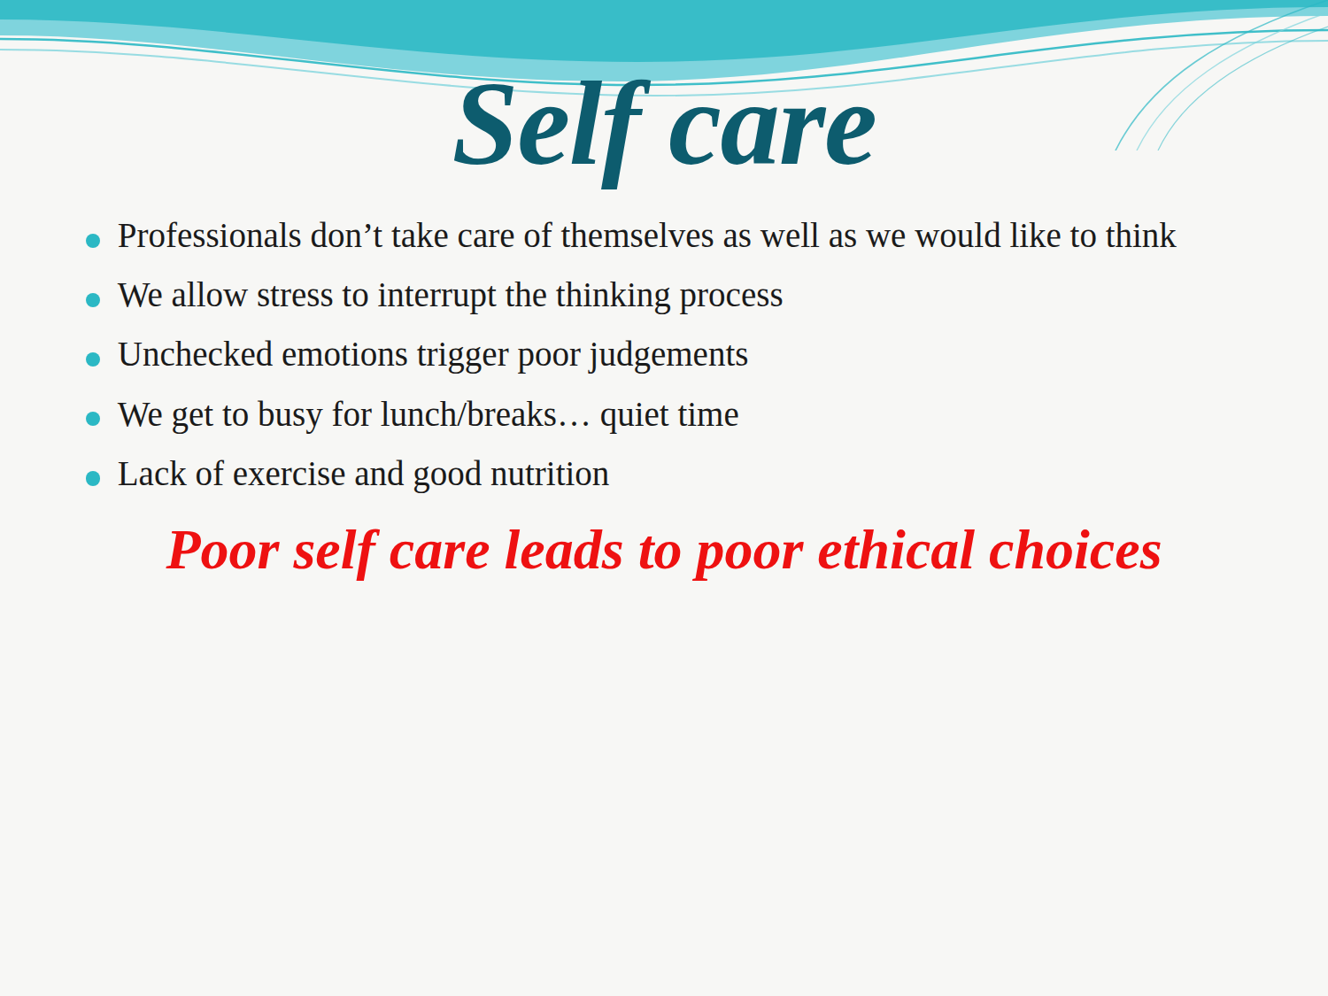Self care
Professionals don’t take care of themselves as well as we would like to think
We allow stress to interrupt the thinking process
Unchecked emotions trigger poor judgements
We get to busy for lunch/breaks… quiet time
Lack of exercise and good nutrition
Poor self care leads to poor ethical choices